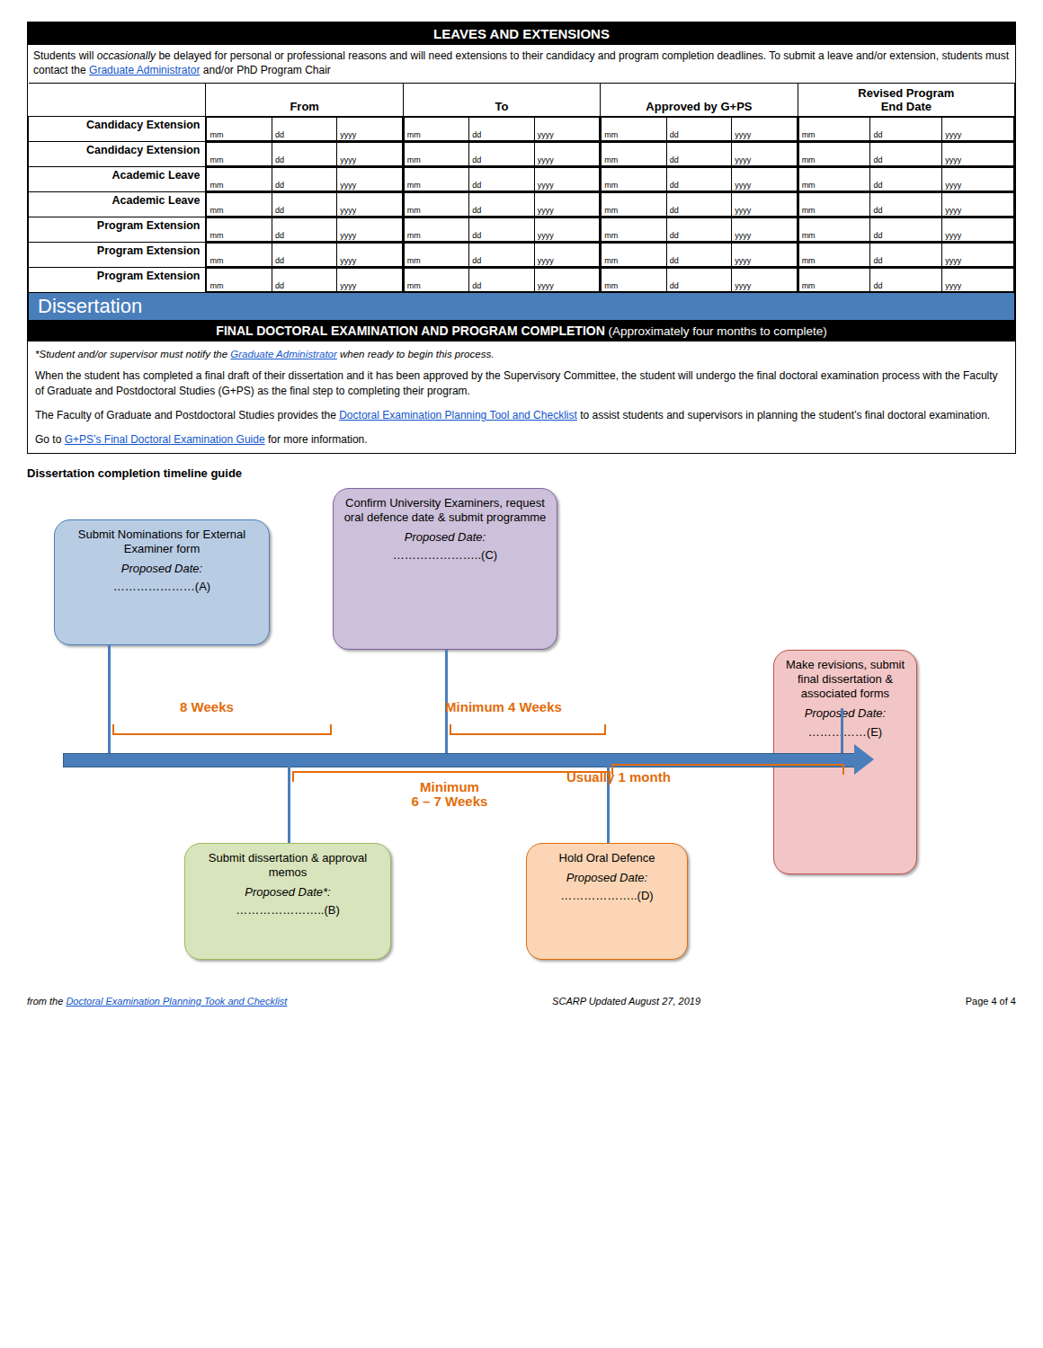LEAVES AND EXTENSIONS
Students will occasionally be delayed for personal or professional reasons and will need extensions to their candidacy and program completion deadlines. To submit a leave and/or extension, students must contact the Graduate Administrator and/or PhD Program Chair
| | From | To | Approved by G+PS | Revised Program End Date |
| --- | --- | --- | --- | --- |
| Candidacy Extension | / mm / dd / yyyy / | / mm / dd / yyyy / | / mm / dd / yyyy / | / mm / dd / yyyy / |
| Candidacy Extension | / mm / dd / yyyy / | / mm / dd / yyyy / | / mm / dd / yyyy / | / mm / dd / yyyy / |
| Academic Leave | / mm / dd / yyyy / | / mm / dd / yyyy / | / mm / dd / yyyy / | / mm / dd / yyyy / |
| Academic Leave | / mm / dd / yyyy / | / mm / dd / yyyy / | / mm / dd / yyyy / | / mm / dd / yyyy / |
| Program Extension | / mm / dd / yyyy / | / mm / dd / yyyy / | / mm / dd / yyyy / | / mm / dd / yyyy / |
| Program Extension | / mm / dd / yyyy / | / mm / dd / yyyy / | / mm / dd / yyyy / | / mm / dd / yyyy / |
| Program Extension | / mm / dd / yyyy / | / mm / dd / yyyy / | / mm / dd / yyyy / | / mm / dd / yyyy / |
Dissertation
FINAL DOCTORAL EXAMINATION AND PROGRAM COMPLETION (Approximately four months to complete)
*Student and/or supervisor must notify the Graduate Administrator when ready to begin this process.
When the student has completed a final draft of their dissertation and it has been approved by the Supervisory Committee, the student will undergo the final doctoral examination process with the Faculty of Graduate and Postdoctoral Studies (G+PS) as the final step to completing their program.
The Faculty of Graduate and Postdoctoral Studies provides the Doctoral Examination Planning Tool and Checklist to assist students and supervisors in planning the student’s final doctoral examination.
Go to G+PS’s Final Doctoral Examination Guide for more information.
Dissertation completion timeline guide
Submit Nominations for External Examiner form
Proposed Date:
…………………(A)
Confirm University Examiners, request oral defence date & submit programme
Proposed Date:
…………………..(C)
Make revisions, submit final dissertation & associated forms
Proposed Date:
……………(E)
Submit dissertation & approval memos
Proposed Date*:
…………………..(B)
Hold Oral Defence
Proposed Date:
………………..(D)
8 Weeks
Minimum 4 Weeks
Minimum
6 – 7 Weeks
Usually 1 month
from the Doctoral Examination Planning Took and Checklist
SCARP Updated August 27, 2019
Page 4 of 4